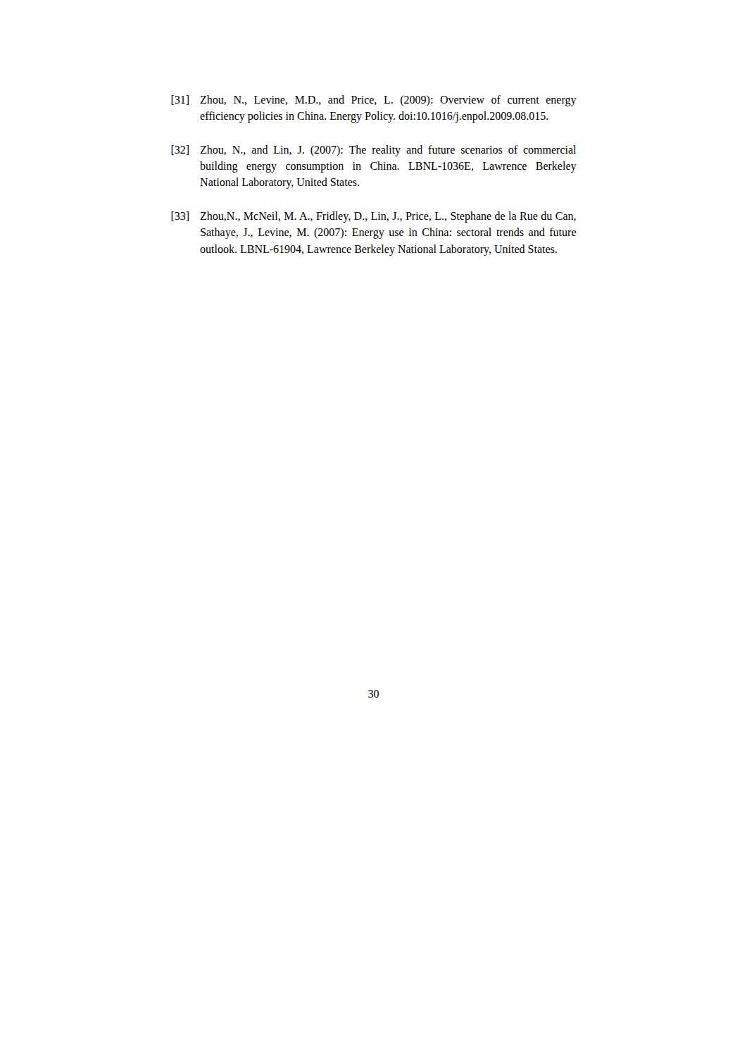[31] Zhou, N., Levine, M.D., and Price, L. (2009): Overview of current energy efficiency policies in China. Energy Policy. doi:10.1016/j.enpol.2009.08.015.
[32] Zhou, N., and Lin, J. (2007): The reality and future scenarios of commercial building energy consumption in China. LBNL-1036E, Lawrence Berkeley National Laboratory, United States.
[33] Zhou,N., McNeil, M. A., Fridley, D., Lin, J., Price, L., Stephane de la Rue du Can, Sathaye, J., Levine, M. (2007): Energy use in China: sectoral trends and future outlook. LBNL-61904, Lawrence Berkeley National Laboratory, United States.
30